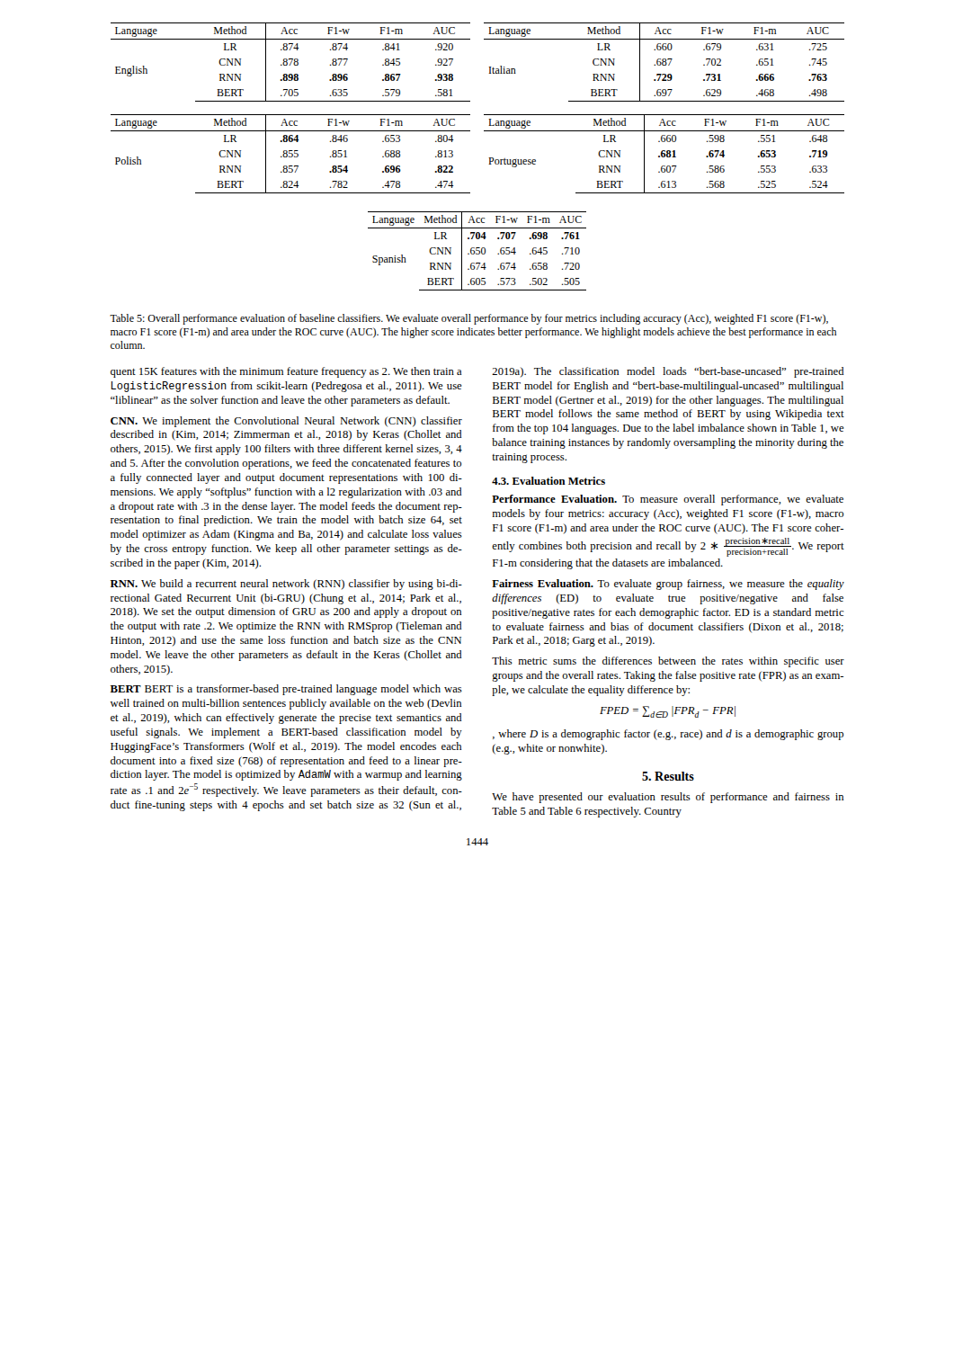| Language | Method | Acc | F1-w | F1-m | AUC |
| --- | --- | --- | --- | --- | --- |
| English | LR | .874 | .874 | .841 | .920 |
| CNN | .878 | .877 | .845 | .927 |
| RNN | .898 | .896 | .867 | .938 |
| BERT | .705 | .635 | .579 | .581 |
| Language | Method | Acc | F1-w | F1-m | AUC |
| --- | --- | --- | --- | --- | --- |
| Polish | LR | .864 | .846 | .653 | .804 |
| CNN | .855 | .851 | .688 | .813 |
| RNN | .857 | .854 | .696 | .822 |
| BERT | .824 | .782 | .478 | .474 |
| Language | Method | Acc | F1-w | F1-m | AUC |
| --- | --- | --- | --- | --- | --- |
| Italian | LR | .660 | .679 | .631 | .725 |
| CNN | .687 | .702 | .651 | .745 |
| RNN | .729 | .731 | .666 | .763 |
| BERT | .697 | .629 | .468 | .498 |
| Language | Method | Acc | F1-w | F1-m | AUC |
| --- | --- | --- | --- | --- | --- |
| Portuguese | LR | .660 | .598 | .551 | .648 |
| CNN | .681 | .674 | .653 | .719 |
| RNN | .607 | .586 | .553 | .633 |
| BERT | .613 | .568 | .525 | .524 |
| Language | Method | Acc | F1-w | F1-m | AUC |
| --- | --- | --- | --- | --- | --- |
| Spanish | LR | .704 | .707 | .698 | .761 |
| CNN | .650 | .654 | .645 | .710 |
| RNN | .674 | .674 | .658 | .720 |
| BERT | .605 | .573 | .502 | .505 |
Table 5: Overall performance evaluation of baseline classifiers. We evaluate overall performance by four metrics including accuracy (Acc), weighted F1 score (F1-w), macro F1 score (F1-m) and area under the ROC curve (AUC). The higher score indicates better performance. We highlight models achieve the best performance in each column.
quent 15K features with the minimum feature frequency as 2. We then train a LogisticRegression from scikit-learn (Pedregosa et al., 2011). We use “liblinear” as the solver function and leave the other parameters as default.
CNN. We implement the Convolutional Neural Network (CNN) classifier described in (Kim, 2014; Zimmerman et al., 2018) by Keras (Chollet and others, 2015). We first apply 100 filters with three different kernel sizes, 3, 4 and 5. After the convolution operations, we feed the concatenated features to a fully connected layer and output document representations with 100 dimensions. We apply “softplus” function with a l2 regularization with .03 and a dropout rate with .3 in the dense layer. The model feeds the document representation to final prediction. We train the model with batch size 64, set model optimizer as Adam (Kingma and Ba, 2014) and calculate loss values by the cross entropy function. We keep all other parameter settings as described in the paper (Kim, 2014).
RNN. We build a recurrent neural network (RNN) classifier by using bi-directional Gated Recurrent Unit (bi-GRU) (Chung et al., 2014; Park et al., 2018). We set the output dimension of GRU as 200 and apply a dropout on the output with rate .2. We optimize the RNN with RMSprop (Tieleman and Hinton, 2012) and use the same loss function and batch size as the CNN model. We leave the other parameters as default in the Keras (Chollet and others, 2015).
BERT BERT is a transformer-based pre-trained language model which was well trained on multi-billion sentences publicly available on the web (Devlin et al., 2019), which can effectively generate the precise text semantics and useful signals. We implement a BERT-based classification model by HuggingFace’s Transformers (Wolf et al., 2019). The model encodes each document into a fixed size (768) of representation and feed to a linear prediction layer. The model is optimized by AdamW with a warmup and learning rate as .1 and 2e−5 respectively. We leave parameters as their default, conduct fine-tuning steps with 4 epochs and set batch size as 32 (Sun et al., 2019a). The classification model loads “bert-base-uncased” pre-trained BERT model for English and “bert-base-multilingual-uncased” multilingual BERT model (Gertner et al., 2019) for the other languages. The multilingual BERT model follows the same method of BERT by using Wikipedia text from the top 104 languages. Due to the label imbalance shown in Table 1, we balance training instances by randomly oversampling the minority during the training process.
4.3. Evaluation Metrics
Performance Evaluation. To measure overall performance, we evaluate models by four metrics: accuracy (Acc), weighted F1 score (F1-w), macro F1 score (F1-m) and area under the ROC curve (AUC). The F1 score coherently combines both precision and recall by 2 ∗ precision∗recall precision+recall. We report F1-m considering that the datasets are imbalanced.
Fairness Evaluation. To evaluate group fairness, we measure the equality differences (ED) to evaluate true positive/negative and false positive/negative rates for each demographic factor. ED is a standard metric to evaluate fairness and bias of document classifiers (Dixon et al., 2018; Park et al., 2018; Garg et al., 2019).
This metric sums the differences between the rates within specific user groups and the overall rates. Taking the false positive rate (FPR) as an example, we calculate the equality difference by:
FPED = ∑d∈D |FPRd − FPR|
, where D is a demographic factor (e.g., race) and d is a demographic group (e.g., white or nonwhite).
5. Results
We have presented our evaluation results of performance and fairness in Table 5 and Table 6 respectively. Country
1444